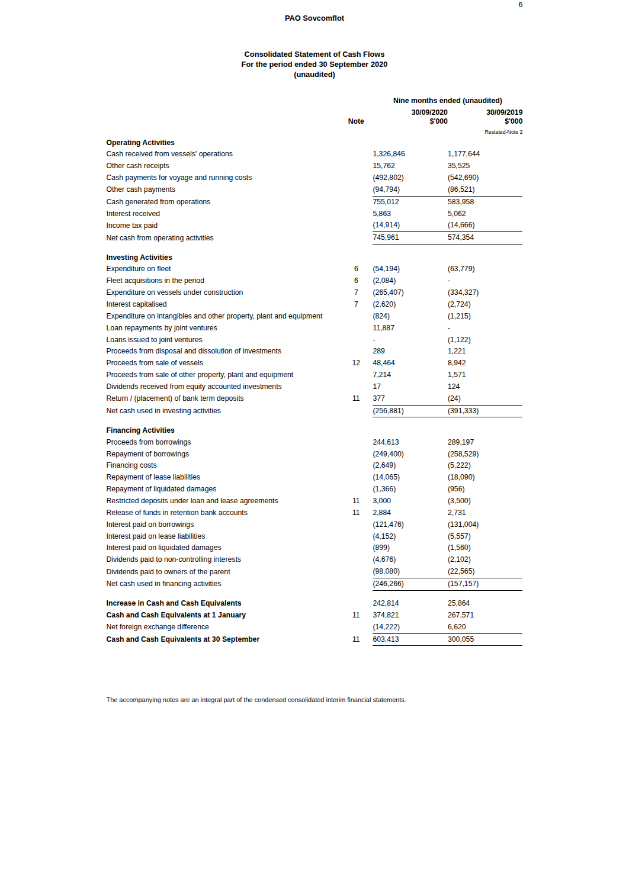6
PAO Sovcomflot
Consolidated Statement of Cash Flows
For the period ended 30 September 2020
(unaudited)
| | | Nine months ended (unaudited) |
| --- | --- | --- |
| | Note | 30/09/2020 $'000 | 30/09/2019 $'000 |
| | | | Restated-Note 2 |
| Operating Activities | | | |
| Cash received from vessels' operations | | 1,326,846 | 1,177,644 |
| Other cash receipts | | 15,762 | 35,525 |
| Cash payments for voyage and running costs | | (492,802) | (542,690) |
| Other cash payments | | (94,794) | (86,521) |
| Cash generated from operations | | 755,012 | 583,958 |
| Interest received | | 5,863 | 5,062 |
| Income tax paid | | (14,914) | (14,666) |
| Net cash from operating activities | | 745,961 | 574,354 |
| Investing Activities | | | |
| Expenditure on fleet | 6 | (54,194) | (63,779) |
| Fleet acquisitions in the period | 6 | (2,084) | - |
| Expenditure on vessels under construction | 7 | (265,407) | (334,327) |
| Interest capitalised | 7 | (2,620) | (2,724) |
| Expenditure on intangibles and other property, plant and equipment | | (824) | (1,215) |
| Loan repayments by joint ventures | | 11,887 | - |
| Loans issued to joint ventures | | - | (1,122) |
| Proceeds from disposal and dissolution of investments | | 289 | 1,221 |
| Proceeds from sale of vessels | 12 | 48,464 | 8,942 |
| Proceeds from sale of other property, plant and equipment | | 7,214 | 1,571 |
| Dividends received from equity accounted investments | | 17 | 124 |
| Return / (placement) of bank term deposits | 11 | 377 | (24) |
| Net cash used in investing activities | | (256,881) | (391,333) |
| Financing Activities | | | |
| Proceeds from borrowings | | 244,613 | 289,197 |
| Repayment of borrowings | | (249,400) | (258,529) |
| Financing costs | | (2,649) | (5,222) |
| Repayment of lease liabilities | | (14,065) | (18,090) |
| Repayment of liquidated damages | | (1,366) | (956) |
| Restricted deposits under loan and lease agreements | 11 | 3,000 | (3,500) |
| Release of funds in retention bank accounts | 11 | 2,884 | 2,731 |
| Interest paid on borrowings | | (121,476) | (131,004) |
| Interest paid on lease liabilities | | (4,152) | (5,557) |
| Interest paid on liquidated damages | | (899) | (1,560) |
| Dividends paid to non-controlling interests | | (4,676) | (2,102) |
| Dividends paid to owners of the parent | | (98,080) | (22,565) |
| Net cash used in financing activities | | (246,266) | (157,157) |
| Increase in Cash and Cash Equivalents | | 242,814 | 25,864 |
| Cash and Cash Equivalents at 1 January | 11 | 374,821 | 267,571 |
| Net foreign exchange difference | | (14,222) | 6,620 |
| Cash and Cash Equivalents at 30 September | 11 | 603,413 | 300,055 |
The accompanying notes are an integral part of the condensed consolidated interim financial statements.